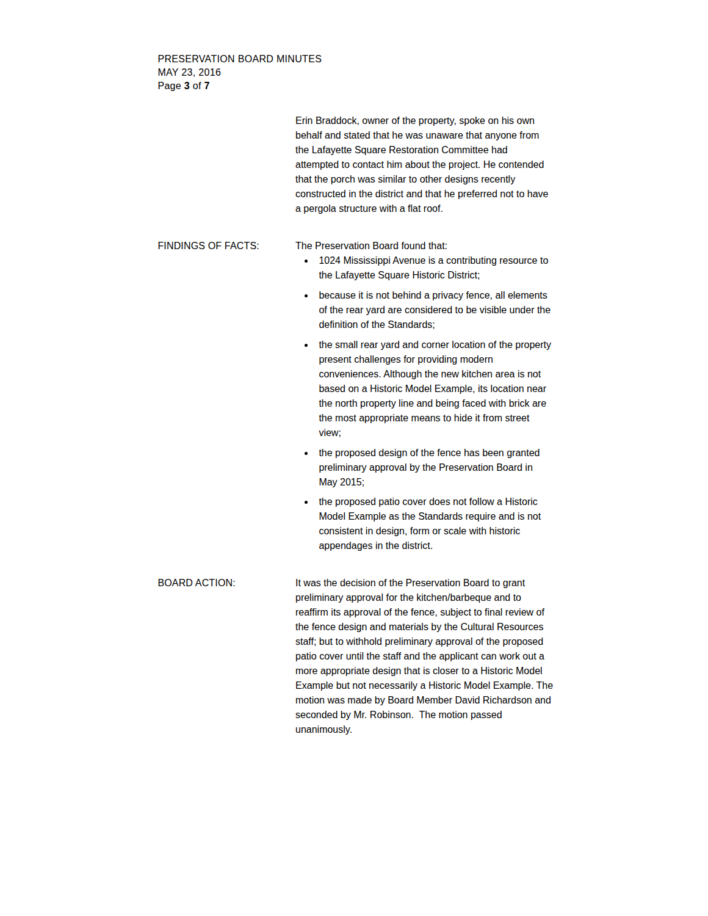PRESERVATION BOARD MINUTES
MAY 23, 2016
Page 3 of 7
Erin Braddock, owner of the property, spoke on his own behalf and stated that he was unaware that anyone from the Lafayette Square Restoration Committee had attempted to contact him about the project. He contended that the porch was similar to other designs recently constructed in the district and that he preferred not to have a pergola structure with a flat roof.
FINDINGS OF FACTS:
The Preservation Board found that:
1024 Mississippi Avenue is a contributing resource to the Lafayette Square Historic District;
because it is not behind a privacy fence, all elements of the rear yard are considered to be visible under the definition of the Standards;
the small rear yard and corner location of the property present challenges for providing modern conveniences. Although the new kitchen area is not based on a Historic Model Example, its location near the north property line and being faced with brick are the most appropriate means to hide it from street view;
the proposed design of the fence has been granted preliminary approval by the Preservation Board in May 2015;
the proposed patio cover does not follow a Historic Model Example as the Standards require and is not consistent in design, form or scale with historic appendages in the district.
BOARD ACTION:
It was the decision of the Preservation Board to grant preliminary approval for the kitchen/barbeque and to reaffirm its approval of the fence, subject to final review of the fence design and materials by the Cultural Resources staff; but to withhold preliminary approval of the proposed patio cover until the staff and the applicant can work out a more appropriate design that is closer to a Historic Model Example but not necessarily a Historic Model Example. The motion was made by Board Member David Richardson and seconded by Mr. Robinson. The motion passed unanimously.